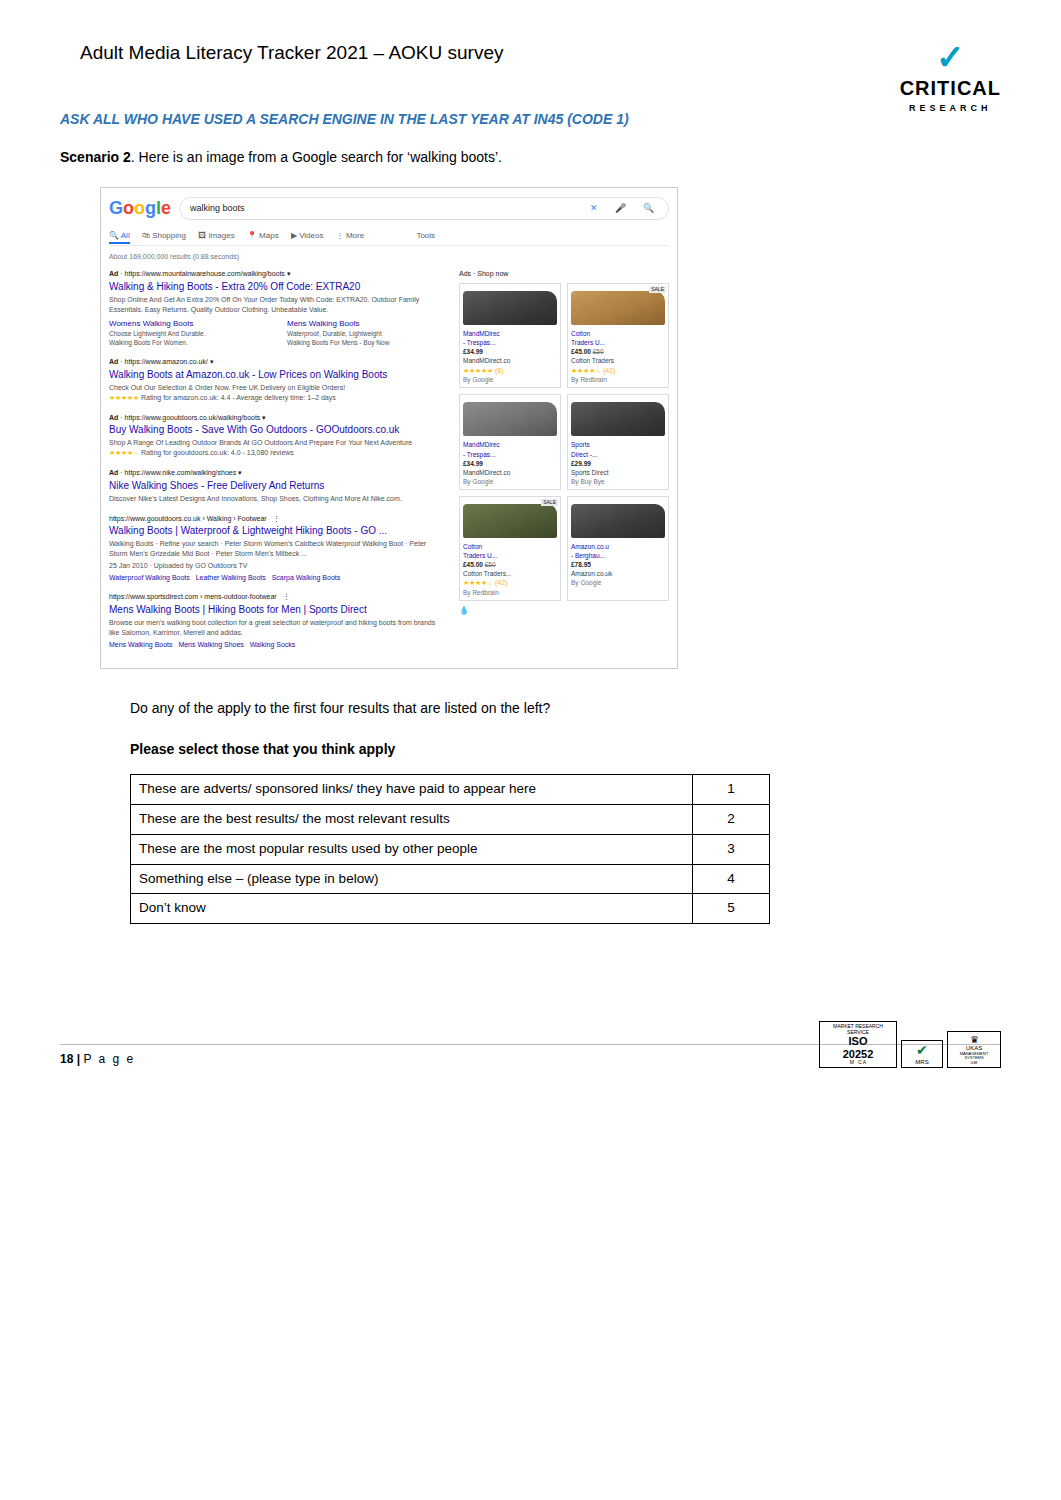✓
CRITICAL
RESEARCH
Adult Media Literacy Tracker 2021 – AOKU survey
ASK ALL WHO HAVE USED A SEARCH ENGINE IN THE LAST YEAR AT IN45 (CODE 1)
Scenario 2. Here is an image from a Google search for ‘walking boots’.
Google
walking boots ✕ 🎤 🔍
🔍 All 🛍 Shopping 🖼 Images 📍 Maps ▶ Videos ⋮ More Tools
About 169,000,000 results (0.88 seconds)
Ad · https://www.mountainwarehouse.com/walking/boots ▾
Walking & Hiking Boots - Extra 20% Off Code: EXTRA20
Shop Online And Get An Extra 20% Off On Your Order Today With Code: EXTRA20. Outdoor Family Essentials. Easy Returns. Quality Outdoor Clothing. Unbeatable Value.
Womens Walking Boots
Choose Lightweight And Durable.
Walking Boots For Women.
Mens Walking Boots
Waterproof, Durable, Lightweight
Walking Boots For Mens - Buy Now
Ad · https://www.amazon.co.uk/ ▾
Walking Boots at Amazon.co.uk - Low Prices on Walking Boots
Check Out Our Selection & Order Now. Free UK Delivery on Eligible Orders!
★★★★★ Rating for amazon.co.uk: 4.4 - Average delivery time: 1–2 days
Ad · https://www.gooutdoors.co.uk/walking/boots ▾
Buy Walking Boots - Save With Go Outdoors - GOOutdoors.co.uk
Shop A Range Of Leading Outdoor Brands At GO Outdoors And Prepare For Your Next Adventure
★★★★☆ Rating for gooutdoors.co.uk: 4.0 - 13,080 reviews
Ad · https://www.nike.com/walking/shoes ▾
Nike Walking Shoes - Free Delivery And Returns
Discover Nike's Latest Designs And Innovations. Shop Shoes, Clothing And More At Nike.com.
https://www.gooutdoors.co.uk › Walking › Footwear ⋮
Walking Boots | Waterproof & Lightweight Hiking Boots - GO ...
Walking Boots · Refine your search · Peter Storm Women's Caldbeck Waterproof Walking Boot · Peter Storm Men's Grizedale Mid Boot · Peter Storm Men's Milbeck ...
25 Jan 2010 · Uploaded by GO Outdoors TV
Waterproof Walking Boots Leather Walking Boots Scarpa Walking Boots
https://www.sportsdirect.com › mens-outdoor-footwear ⋮
Mens Walking Boots | Hiking Boots for Men | Sports Direct
Browse our men's walking boot collection for a great selection of waterproof and hiking boots from brands like Salomon, Karrimor, Merrell and adidas.
Mens Walking Boots Mens Walking Shoes Walking Socks
Ads · Shop now
MandMDirec
- Trespas...
£34.99
MandMDirect.co
★★★★★ (8)
By Google
SALE
Cotton
Traders U...
£45.00 £50
Cotton Traders
★★★★☆ (42)
By Redbrain
MandMDirec
- Trespas...
£34.99
MandMDirect.co
By Google
Sports
Direct -...
£29.99
Sports Direct
By Buy Bye
SALE
Cotton
Traders U...
£45.00 £50
Cotton Traders...
★★★★☆ (42)
By Redbrain
Amazon.co.u
- Berghau...
£78.95
Amazon.co.uk
By Google
💧
Do any of the apply to the first four results that are listed on the left?
Please select those that you think apply
| These are adverts/ sponsored links/ they have paid to appear here | 1 |
| These are the best results/ the most relevant results | 2 |
| These are the most popular results used by other people | 3 |
| Something else – (please type in below) | 4 |
| Don’t know | 5 |
18 | P a g e
MARKET RESEARCH SERVICE
ISO
20252
M C A
✔
MRS
♛
UKAS
MANAGEMENT
SYSTEMS
038